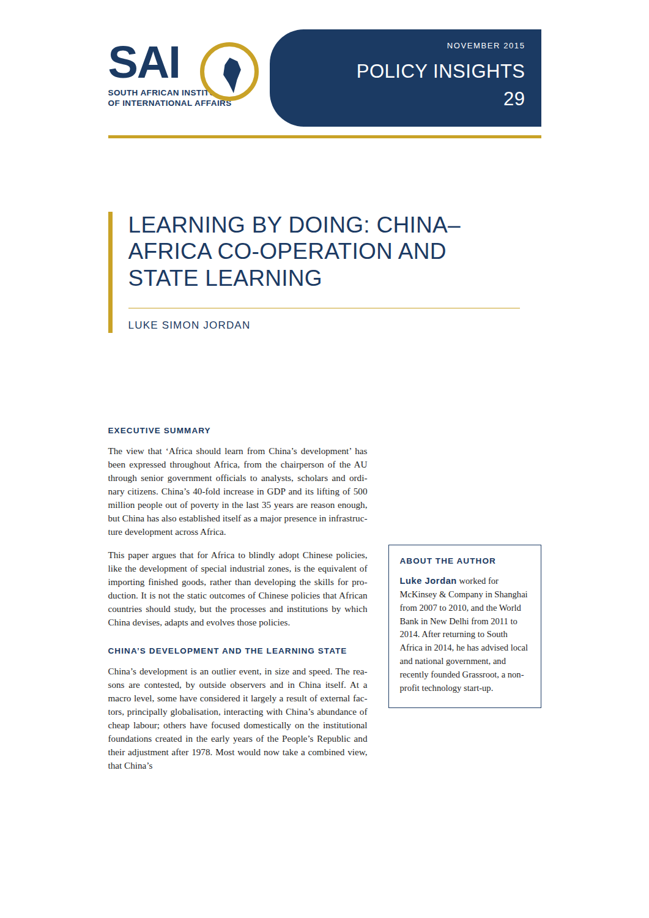SAI A
South African Institute
of International Affairs
November 2015
Policy Insights 29
Learning by doing: China–Africa co-operation and state learning
Luke Simon Jordan
Executive summary
The view that ‘Africa should learn from China’s development’ has been expressed throughout Africa, from the chairperson of the AU through senior government officials to analysts, scholars and ordinary citizens. China’s 40-fold increase in GDP and its lifting of 500 million people out of poverty in the last 35 years are reason enough, but China has also established itself as a major presence in infrastructure development across Africa.
This paper argues that for Africa to blindly adopt Chinese policies, like the development of special industrial zones, is the equivalent of importing finished goods, rather than developing the skills for production. It is not the static outcomes of Chinese policies that African countries should study, but the processes and institutions by which China devises, adapts and evolves those policies.
China’s development and the learning state
China’s development is an outlier event, in size and speed. The reasons are contested, by outside observers and in China itself. At a macro level, some have considered it largely a result of external factors, principally globalisation, interacting with China’s abundance of cheap labour; others have focused domestically on the institutional foundations created in the early years of the People’s Republic and their adjustment after 1978. Most would now take a combined view, that China’s
About the author
Luke Jordan worked for McKinsey & Company in Shanghai from 2007 to 2010, and the World Bank in New Delhi from 2011 to 2014. After returning to South Africa in 2014, he has advised local and national government, and recently founded Grassroot, a non-profit technology start-up.